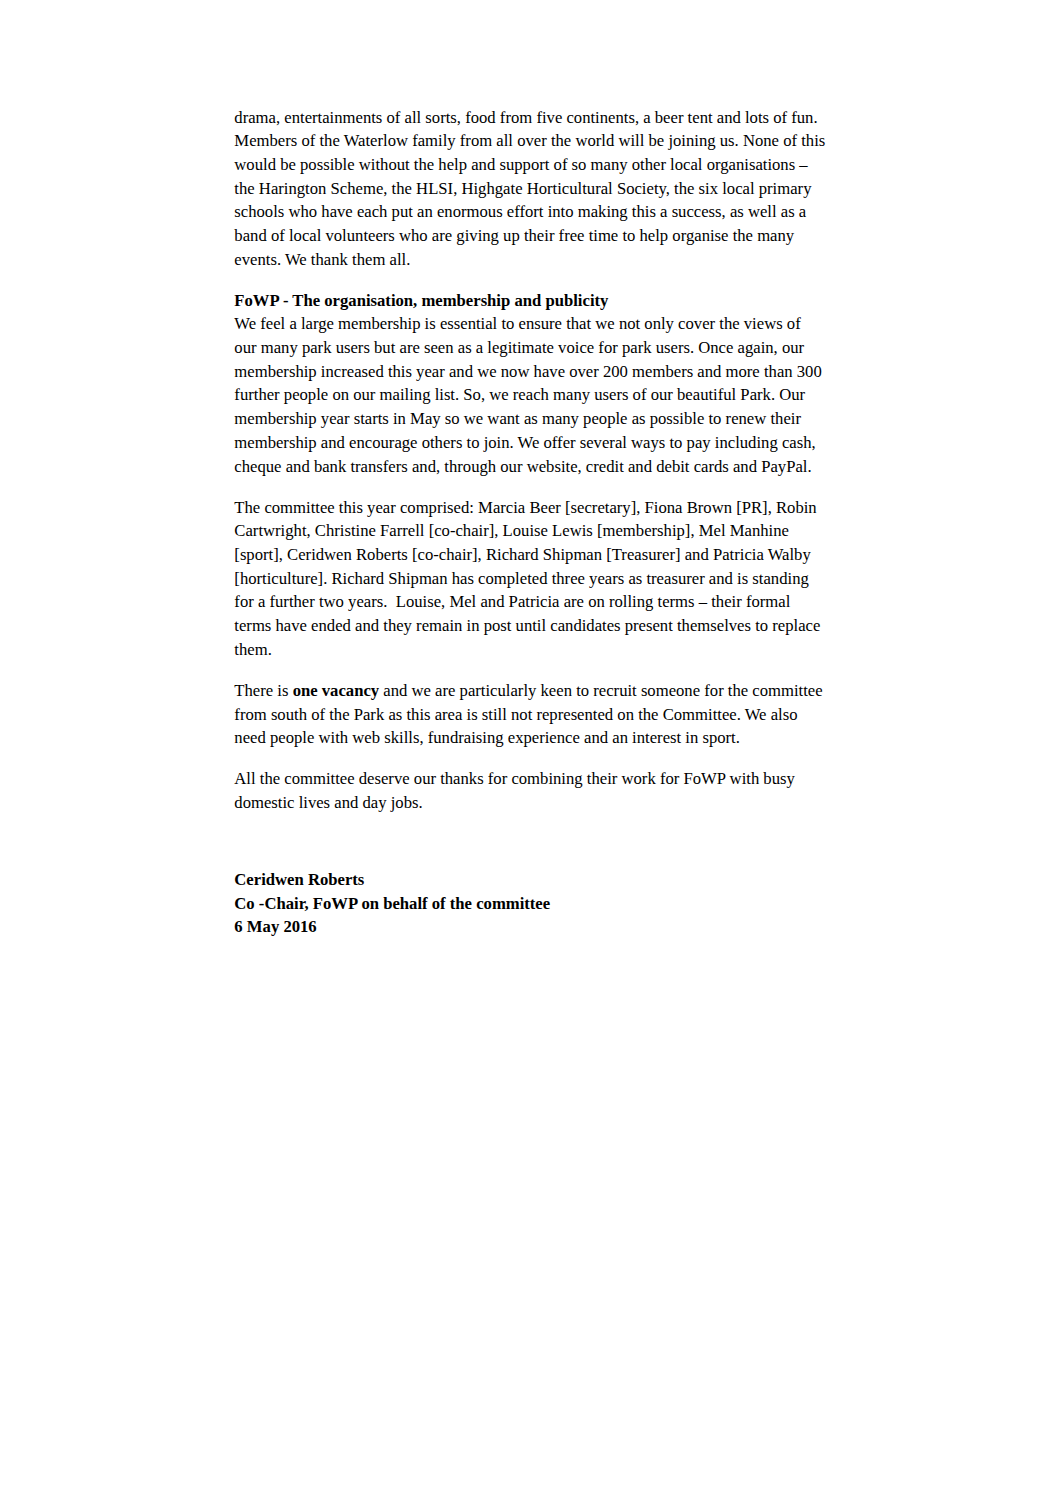drama, entertainments of all sorts, food from five continents, a beer tent and lots of fun. Members of the Waterlow family from all over the world will be joining us. None of this would be possible without the help and support of so many other local organisations – the Harington Scheme, the HLSI, Highgate Horticultural Society, the six local primary schools who have each put an enormous effort into making this a success, as well as a band of local volunteers who are giving up their free time to help organise the many events. We thank them all.
FoWP - The organisation, membership and publicity
We feel a large membership is essential to ensure that we not only cover the views of our many park users but are seen as a legitimate voice for park users. Once again, our membership increased this year and we now have over 200 members and more than 300 further people on our mailing list. So, we reach many users of our beautiful Park. Our membership year starts in May so we want as many people as possible to renew their membership and encourage others to join. We offer several ways to pay including cash, cheque and bank transfers and, through our website, credit and debit cards and PayPal.
The committee this year comprised: Marcia Beer [secretary], Fiona Brown [PR], Robin Cartwright, Christine Farrell [co-chair], Louise Lewis [membership], Mel Manhine [sport], Ceridwen Roberts [co-chair], Richard Shipman [Treasurer] and Patricia Walby [horticulture]. Richard Shipman has completed three years as treasurer and is standing for a further two years. Louise, Mel and Patricia are on rolling terms – their formal terms have ended and they remain in post until candidates present themselves to replace them.
There is one vacancy and we are particularly keen to recruit someone for the committee from south of the Park as this area is still not represented on the Committee. We also need people with web skills, fundraising experience and an interest in sport.
All the committee deserve our thanks for combining their work for FoWP with busy domestic lives and day jobs.
Ceridwen Roberts
Co -Chair, FoWP on behalf of the committee
6 May 2016